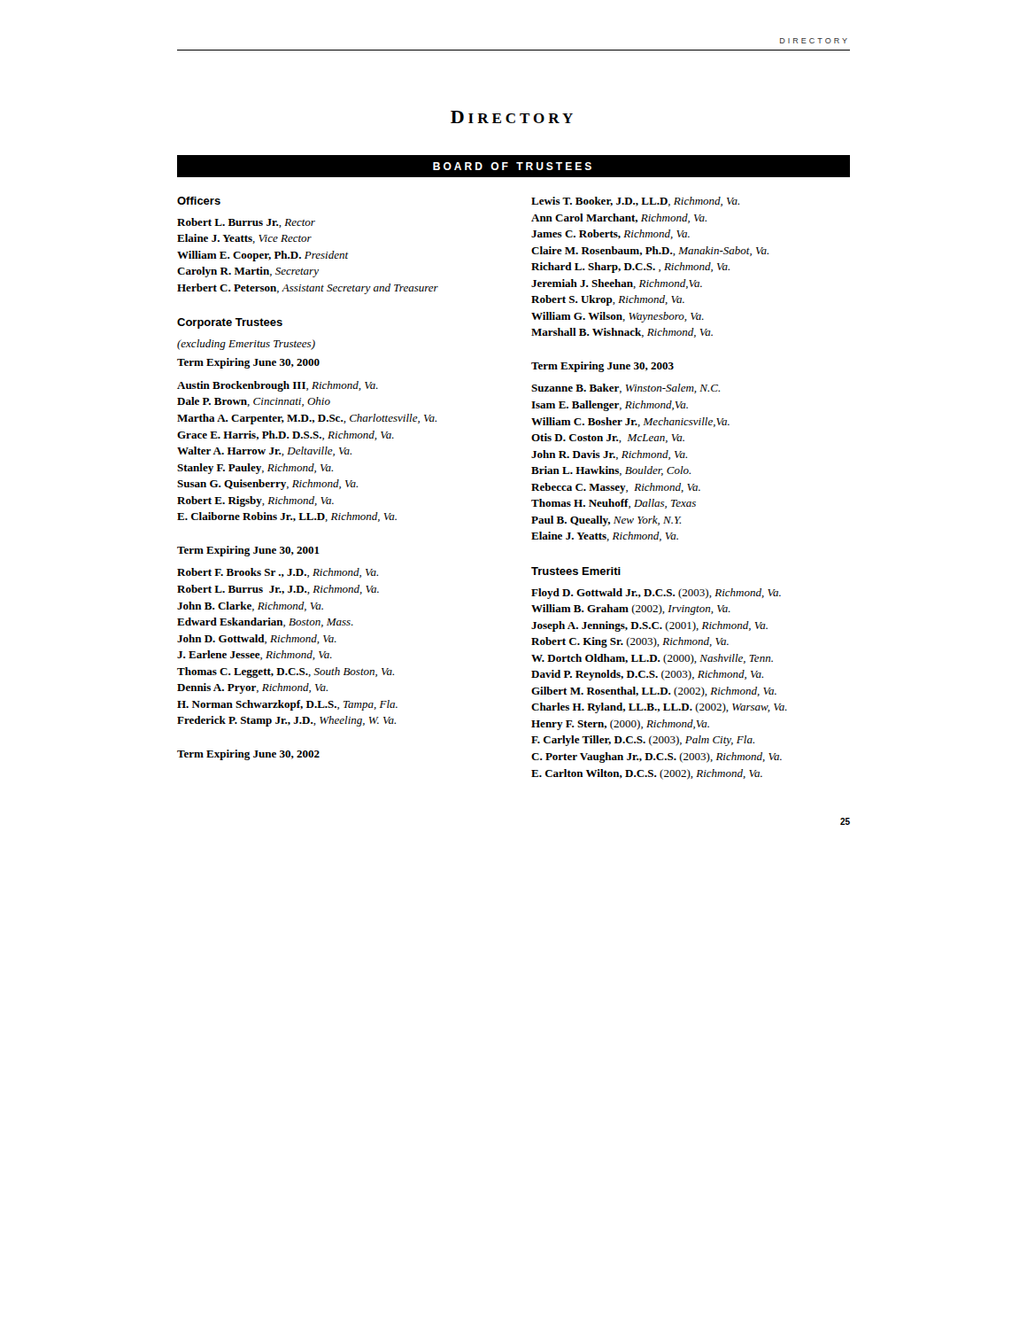DIRECTORY
DIRECTORY
BOARD OF TRUSTEES
Officers
Robert L. Burrus Jr., Rector
Elaine J. Yeatts, Vice Rector
William E. Cooper, Ph.D. President
Carolyn R. Martin, Secretary
Herbert C. Peterson, Assistant Secretary and Treasurer
Corporate Trustees
(excluding Emeritus Trustees)
Term Expiring June 30, 2000
Austin Brockenbrough III, Richmond, Va.
Dale P. Brown, Cincinnati, Ohio
Martha A. Carpenter, M.D., D.Sc., Charlottesville, Va.
Grace E. Harris, Ph.D. D.S.S., Richmond, Va.
Walter A. Harrow Jr., Deltaville, Va.
Stanley F. Pauley, Richmond, Va.
Susan G. Quisenberry, Richmond, Va.
Robert E. Rigsby, Richmond, Va.
E. Claiborne Robins Jr., LL.D, Richmond, Va.
Term Expiring June 30, 2001
Robert F. Brooks Sr ., J.D., Richmond, Va.
Robert L. Burrus Jr., J.D., Richmond, Va.
John B. Clarke, Richmond, Va.
Edward Eskandarian, Boston, Mass.
John D. Gottwald, Richmond, Va.
J. Earlene Jessee, Richmond, Va.
Thomas C. Leggett, D.C.S., South Boston, Va.
Dennis A. Pryor, Richmond, Va.
H. Norman Schwarzkopf, D.L.S., Tampa, Fla.
Frederick P. Stamp Jr., J.D., Wheeling, W. Va.
Term Expiring June 30, 2002
Lewis T. Booker, J.D., LL.D, Richmond, Va.
Ann Carol Marchant, Richmond, Va.
James C. Roberts, Richmond, Va.
Claire M. Rosenbaum, Ph.D., Manakin-Sabot, Va.
Richard L. Sharp, D.C.S. , Richmond, Va.
Jeremiah J. Sheehan, Richmond,Va.
Robert S. Ukrop, Richmond, Va.
William G. Wilson, Waynesboro, Va.
Marshall B. Wishnack, Richmond, Va.
Term Expiring June 30, 2003
Suzanne B. Baker, Winston-Salem, N.C.
Isam E. Ballenger, Richmond,Va.
William C. Bosher Jr., Mechanicsville,Va.
Otis D. Coston Jr., McLean, Va.
John R. Davis Jr., Richmond, Va.
Brian L. Hawkins, Boulder, Colo.
Rebecca C. Massey, Richmond, Va.
Thomas H. Neuhoff, Dallas, Texas
Paul B. Queally, New York, N.Y.
Elaine J. Yeatts, Richmond, Va.
Trustees Emeriti
Floyd D. Gottwald Jr., D.C.S. (2003), Richmond, Va.
William B. Graham (2002), Irvington, Va.
Joseph A. Jennings, D.S.C. (2001), Richmond, Va.
Robert C. King Sr. (2003), Richmond, Va.
W. Dortch Oldham, LL.D. (2000), Nashville, Tenn.
David P. Reynolds, D.C.S. (2003), Richmond, Va.
Gilbert M. Rosenthal, LL.D. (2002), Richmond, Va.
Charles H. Ryland, LL.B., LL.D. (2002), Warsaw, Va.
Henry F. Stern, (2000), Richmond,Va.
F. Carlyle Tiller, D.C.S. (2003), Palm City, Fla.
C. Porter Vaughan Jr., D.C.S. (2003), Richmond, Va.
E. Carlton Wilton, D.C.S. (2002), Richmond, Va.
25